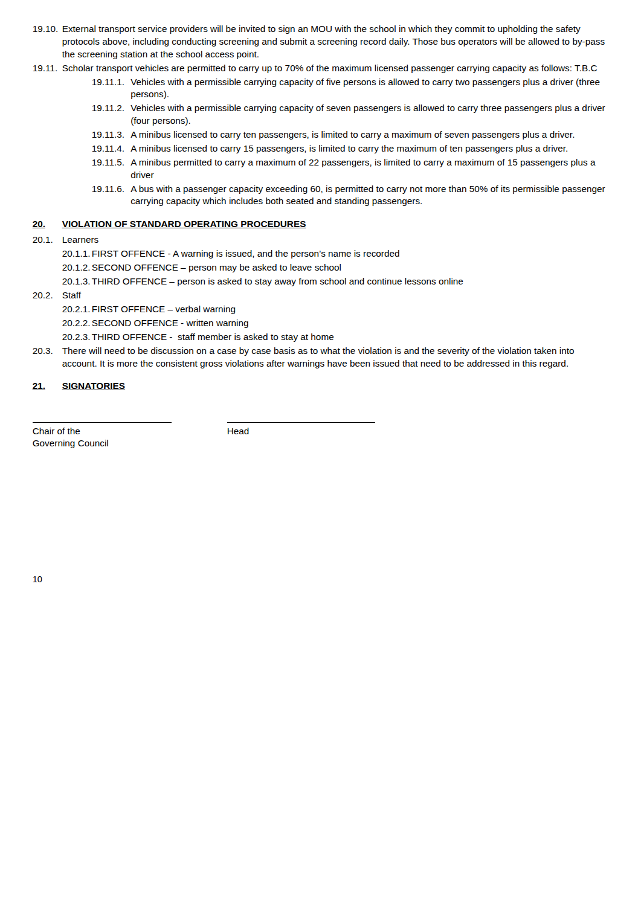19.10. External transport service providers will be invited to sign an MOU with the school in which they commit to upholding the safety protocols above, including conducting screening and submit a screening record daily. Those bus operators will be allowed to by-pass the screening station at the school access point.
19.11. Scholar transport vehicles are permitted to carry up to 70% of the maximum licensed passenger carrying capacity as follows: T.B.C
19.11.1. Vehicles with a permissible carrying capacity of five persons is allowed to carry two passengers plus a driver (three persons).
19.11.2. Vehicles with a permissible carrying capacity of seven passengers is allowed to carry three passengers plus a driver (four persons).
19.11.3. A minibus licensed to carry ten passengers, is limited to carry a maximum of seven passengers plus a driver.
19.11.4. A minibus licensed to carry 15 passengers, is limited to carry the maximum of ten passengers plus a driver.
19.11.5. A minibus permitted to carry a maximum of 22 passengers, is limited to carry a maximum of 15 passengers plus a driver
19.11.6. A bus with a passenger capacity exceeding 60, is permitted to carry not more than 50% of its permissible passenger carrying capacity which includes both seated and standing passengers.
20. VIOLATION OF STANDARD OPERATING PROCEDURES
20.1. Learners
20.1.1. FIRST OFFENCE - A warning is issued, and the person’s name is recorded
20.1.2. SECOND OFFENCE – person may be asked to leave school
20.1.3. THIRD OFFENCE – person is asked to stay away from school and continue lessons online
20.2. Staff
20.2.1. FIRST OFFENCE – verbal warning
20.2.2. SECOND OFFENCE - written warning
20.2.3. THIRD OFFENCE - staff member is asked to stay at home
20.3. There will need to be discussion on a case by case basis as to what the violation is and the severity of the violation taken into account. It is more the consistent gross violations after warnings have been issued that need to be addressed in this regard.
21. SIGNATORIES
Chair of the
Governing Council
Head
10